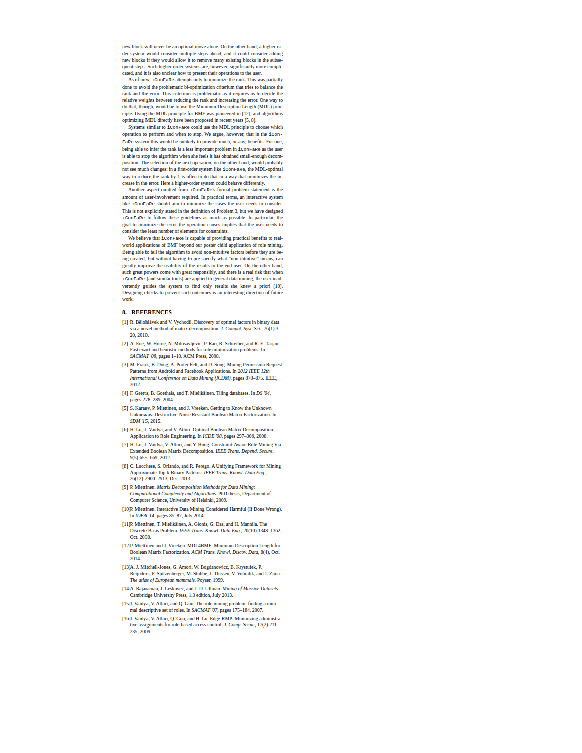new block will never be an optimal move alone. On the other hand, a higher-order system would consider multiple steps ahead, and it could consider adding new blocks if they would allow it to remove many existing blocks in the subsequent steps. Such higher-order systems are, however, significantly more complicated, and it is also unclear how to present their operations to the user.
As of now, iConFaRe attempts only to minimize the rank. This was partially done to avoid the problematic bi-optimization criterium that tries to balance the rank and the error. This criterium is problematic as it requires us to decide the relative weights between reducing the rank and increasing the error. One way to do that, though, would be to use the Minimum Description Length (MDL) principle. Using the MDL principle for BMF was pioneered in [12], and algorithms optimizing MDL directly have been proposed in recent years [5, 8].
Systems similar to iConFaRe could use the MDL principle to choose which operation to perform and when to stop. We argue, however, that in the iConFaRe system this would be unlikely to provide much, or any, benefits. For one, being able to infer the rank is a less important problem in iConFaRe as the user is able to stop the algorithm when she feels it has obtained small-enough decomposition. The selection of the next operation, on the other hand, would probably not see much changes: in a first-order system like iConFaRe, the MDL-optimal way to reduce the rank by 1 is often to do that in a way that minimizes the increase in the error. Here a higher-order system could behave differently.
Another aspect omitted from iConFaRe's formal problem statement is the amount of user-involvement required. In practical terms, an interactive system like iConFaRe should aim to minimize the cases the user needs to consider. This is not explicitly stated in the definition of Problem 3, but we have designed iConFaRe to follow these guidelines as much as possible. In particular, the goal to minimize the error the operation causes implies that the user needs to consider the least number of elements for constraints.
We believe that iConFaRe is capable of providing practical benefits to real-world applications of BMF beyond our poster child application of role mining. Being able to tell the algorithm to avoid non-intuitive factors before they are being created, but without having to pre-specify what “non-intuitive” means, can greatly improve the usability of the results to the end-user. On the other hand, such great powers come with great responsibly, and there is a real risk that when iConFaRe (and similar tools) are applied to general data mining, the user inadvertently guides the system to find only results she knew a priori [10]. Designing checks to prevent such outcomes is an interesting direction of future work.
8. REFERENCES
R. Bělohlávek and V. Vychodil. Discovery of optimal factors in binary data via a novel method of matrix decomposition. J. Comput. Syst. Sci., 76(1):3–20, 2010.
A. Ene, W. Horne, N. Milosavljevic, P. Rao, R. Schreiber, and R. E. Tarjan. Fast exact and heuristic methods for role minimization problems. In SACMAT '08, pages 1–10. ACM Press, 2008.
M. Frank, B. Dong, A. Porter Felt, and D. Song. Mining Permission Request Patterns from Android and Facebook Applications. In 2012 IEEE 12th International Conference on Data Mining (ICDM), pages 870–875. IEEE, 2012.
F. Geerts, B. Goethals, and T. Mielikäinen. Tiling databases. In DS '04, pages 278–289, 2004.
S. Karaev, P. Miettinen, and J. Vreeken. Getting to Know the Unknown Unknowns: Destructive-Noise Resistant Boolean Matrix Factorization. In SDM '15, 2015.
H. Lu, J. Vaidya, and V. Atluri. Optimal Boolean Matrix Decomposition: Application to Role Engineering. In ICDE '08, pages 297–306, 2008.
H. Lu, J. Vaidya, V. Atluri, and Y. Hong. Constraint-Aware Role Mining Via Extended Boolean Matrix Decomposition. IEEE Trans. Depend. Secure, 9(5):655–669, 2012.
C. Lucchese, S. Orlando, and R. Perego. A Unifying Framework for Mining Approximate Top-k Binary Patterns. IEEE Trans. Knowl. Data Eng., 26(12):2900–2913, Dec. 2013.
P. Miettinen. Matrix Decomposition Methods for Data Mining: Computational Complexity and Algorithms. PhD thesis, Department of Computer Science, University of Helsinki, 2009.
P. Miettinen. Interactive Data Mining Considered Harmful (If Done Wrong). In IDEA '14, pages 85–87, July 2014.
P. Miettinen, T. Mielikäinen, A. Gionis, G. Das, and H. Mannila. The Discrete Basis Problem. IEEE Trans. Knowl. Data Eng., 20(10):1348–1362, Oct. 2008.
P. Miettinen and J. Vreeken. MDL4BMF: Minimum Description Length for Boolean Matrix Factorization. ACM Trans. Knowl. Discov. Data, 8(4), Oct. 2014.
A. J. Mitchell-Jones, G. Amori, W. Bogdanowicz, B. Krystufek, P. Reijnders, F. Spitzenberger, M. Stubbe, J. Thissen, V. Vohralik, and J. Zima. The atlas of European mammals. Poyser, 1999.
A. Rajaraman, J. Leskovec, and J. D. Ullman. Mining of Massive Datasets. Cambridge University Press, 1.3 edition, July 2013.
J. Vaidya, V. Atluri, and Q. Guo. The role mining problem: finding a minimal descriptive set of roles. In SACMAT '07, pages 175–184, 2007.
J. Vaidya, V. Atluri, Q. Guo, and H. Lu. Edge-RMP: Minimizing administrative assignments for role-based access control. J. Comp. Secur., 17(2):211–235, 2009.